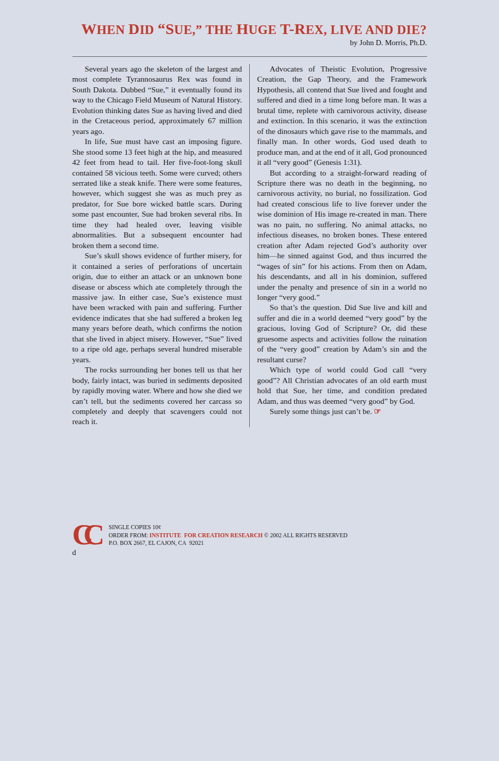WHEN DID “SUE,” THE HUGE T-REX, LIVE AND DIE?
by John D. Morris, Ph.D.
Several years ago the skeleton of the largest and most complete Tyrannosaurus Rex was found in South Dakota. Dubbed “Sue,” it eventually found its way to the Chicago Field Museum of Natural History. Evolution thinking dates Sue as having lived and died in the Cretaceous period, approximately 67 million years ago.
In life, Sue must have cast an imposing figure. She stood some 13 feet high at the hip, and measured 42 feet from head to tail. Her five-foot-long skull contained 58 vicious teeth. Some were curved; others serrated like a steak knife. There were some features, however, which suggest she was as much prey as predator, for Sue bore wicked battle scars. During some past encounter, Sue had broken several ribs. In time they had healed over, leaving visible abnormalities. But a subsequent encounter had broken them a second time.
Sue’s skull shows evidence of further misery, for it contained a series of perforations of uncertain origin, due to either an attack or an unknown bone disease or abscess which ate completely through the massive jaw. In either case, Sue’s existence must have been wracked with pain and suffering. Further evidence indicates that she had suffered a broken leg many years before death, which confirms the notion that she lived in abject misery. However, “Sue” lived to a ripe old age, perhaps several hundred miserable years.
The rocks surrounding her bones tell us that her body, fairly intact, was buried in sediments deposited by rapidly moving water. Where and how she died we can’t tell, but the sediments covered her carcass so completely and deeply that scavengers could not reach it.
Advocates of Theistic Evolution, Progressive Creation, the Gap Theory, and the Framework Hypothesis, all contend that Sue lived and fought and suffered and died in a time long before man. It was a brutal time, replete with carnivorous activity, disease and extinction. In this scenario, it was the extinction of the dinosaurs which gave rise to the mammals, and finally man. In other words, God used death to produce man, and at the end of it all, God pronounced it all “very good” (Genesis 1:31).
But according to a straight-forward reading of Scripture there was no death in the beginning, no carnivorous activity, no burial, no fossilization. God had created conscious life to live forever under the wise dominion of His image re-created in man. There was no pain, no suffering. No animal attacks, no infectious diseases, no broken bones. These entered creation after Adam rejected God’s authority over him—he sinned against God, and thus incurred the “wages of sin” for his actions. From then on Adam, his descendants, and all in his dominion, suffered under the penalty and presence of sin in a world no longer “very good.”
So that’s the question. Did Sue live and kill and suffer and die in a world deemed “very good” by the gracious, loving God of Scripture? Or, did these gruesome aspects and activities follow the ruination of the “very good” creation by Adam’s sin and the resultant curse?
Which type of world could God call “very good”? All Christian advocates of an old earth must hold that Sue, her time, and condition predated Adam, and thus was deemed “very good” by God.
Surely some things just can’t be. ☞
CC
SINGLE COPIES 10¢
ORDER FROM: INSTITUTE FOR CREATION RESEARCH © 2002 ALL RIGHTS RESERVED
P.O. BOX 2667, EL CAJON, CA 92021
d